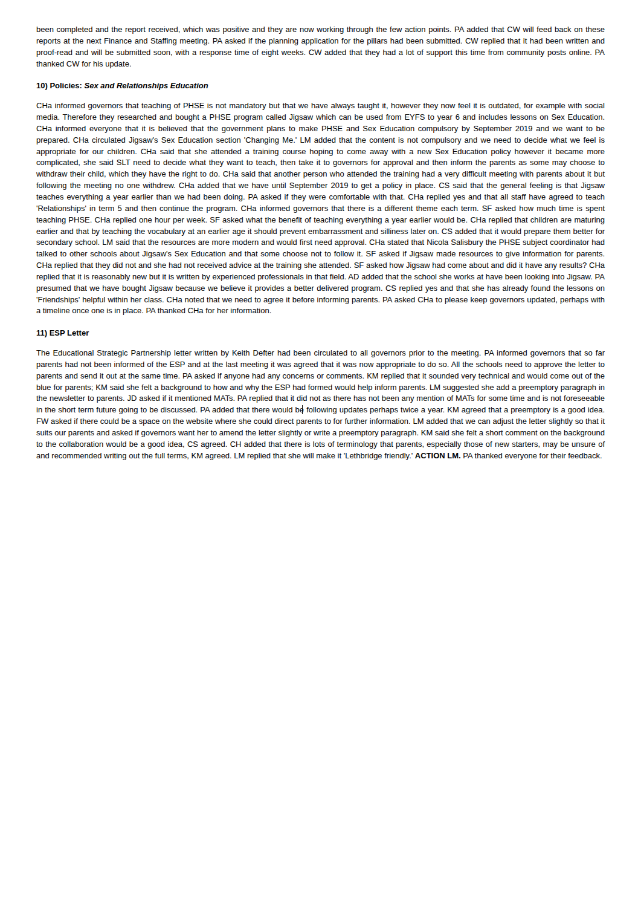been completed and the report received, which was positive and they are now working through the few action points. PA added that CW will feed back on these reports at the next Finance and Staffing meeting. PA asked if the planning application for the pillars had been submitted. CW replied that it had been written and proof-read and will be submitted soon, with a response time of eight weeks. CW added that they had a lot of support this time from community posts online. PA thanked CW for his update.
10) Policies: Sex and Relationships Education
CHa informed governors that teaching of PHSE is not mandatory but that we have always taught it, however they now feel it is outdated, for example with social media. Therefore they researched and bought a PHSE program called Jigsaw which can be used from EYFS to year 6 and includes lessons on Sex Education. CHa informed everyone that it is believed that the government plans to make PHSE and Sex Education compulsory by September 2019 and we want to be prepared. CHa circulated Jigsaw's Sex Education section 'Changing Me.' LM added that the content is not compulsory and we need to decide what we feel is appropriate for our children. CHa said that she attended a training course hoping to come away with a new Sex Education policy however it became more complicated, she said SLT need to decide what they want to teach, then take it to governors for approval and then inform the parents as some may choose to withdraw their child, which they have the right to do. CHa said that another person who attended the training had a very difficult meeting with parents about it but following the meeting no one withdrew. CHa added that we have until September 2019 to get a policy in place. CS said that the general feeling is that Jigsaw teaches everything a year earlier than we had been doing. PA asked if they were comfortable with that. CHa replied yes and that all staff have agreed to teach 'Relationships' in term 5 and then continue the program. CHa informed governors that there is a different theme each term. SF asked how much time is spent teaching PHSE. CHa replied one hour per week. SF asked what the benefit of teaching everything a year earlier would be. CHa replied that children are maturing earlier and that by teaching the vocabulary at an earlier age it should prevent embarrassment and silliness later on. CS added that it would prepare them better for secondary school. LM said that the resources are more modern and would first need approval. CHa stated that Nicola Salisbury the PHSE subject coordinator had talked to other schools about Jigsaw's Sex Education and that some choose not to follow it. SF asked if Jigsaw made resources to give information for parents. CHa replied that they did not and she had not received advice at the training she attended. SF asked how Jigsaw had come about and did it have any results? CHa replied that it is reasonably new but it is written by experienced professionals in that field. AD added that the school she works at have been looking into Jigsaw. PA presumed that we have bought Jigsaw because we believe it provides a better delivered program. CS replied yes and that she has already found the lessons on 'Friendships' helpful within her class. CHa noted that we need to agree it before informing parents. PA asked CHa to please keep governors updated, perhaps with a timeline once one is in place. PA thanked CHa for her information.
11) ESP Letter
The Educational Strategic Partnership letter written by Keith Defter had been circulated to all governors prior to the meeting. PA informed governors that so far parents had not been informed of the ESP and at the last meeting it was agreed that it was now appropriate to do so. All the schools need to approve the letter to parents and send it out at the same time. PA asked if anyone had any concerns or comments. KM replied that it sounded very technical and would come out of the blue for parents; KM said she felt a background to how and why the ESP had formed would help inform parents. LM suggested she add a preemptory paragraph in the newsletter to parents. JD asked if it mentioned MATs. PA replied that it did not as there has not been any mention of MATs for some time and is not foreseeable in the short term future going to be discussed. PA added that there would be following updates perhaps twice a year. KM agreed that a preemptory is a good idea. FW asked if there could be a space on the website where she could direct parents to for further information. LM added that we can adjust the letter slightly so that it suits our parents and asked if governors want her to amend the letter slightly or write a preemptory paragraph. KM said she felt a short comment on the background to the collaboration would be a good idea, CS agreed. CH added that there is lots of terminology that parents, especially those of new starters, may be unsure of and recommended writing out the full terms, KM agreed. LM replied that she will make it 'Lethbridge friendly.' ACTION LM. PA thanked everyone for their feedback.